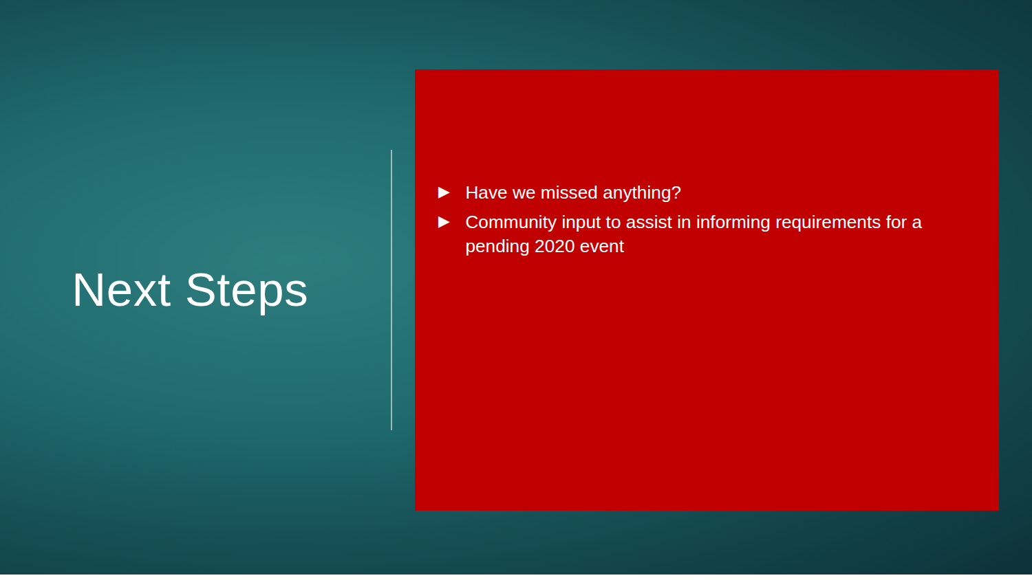Next Steps
Have we missed anything?
Community input to assist in informing requirements for a pending 2020 event